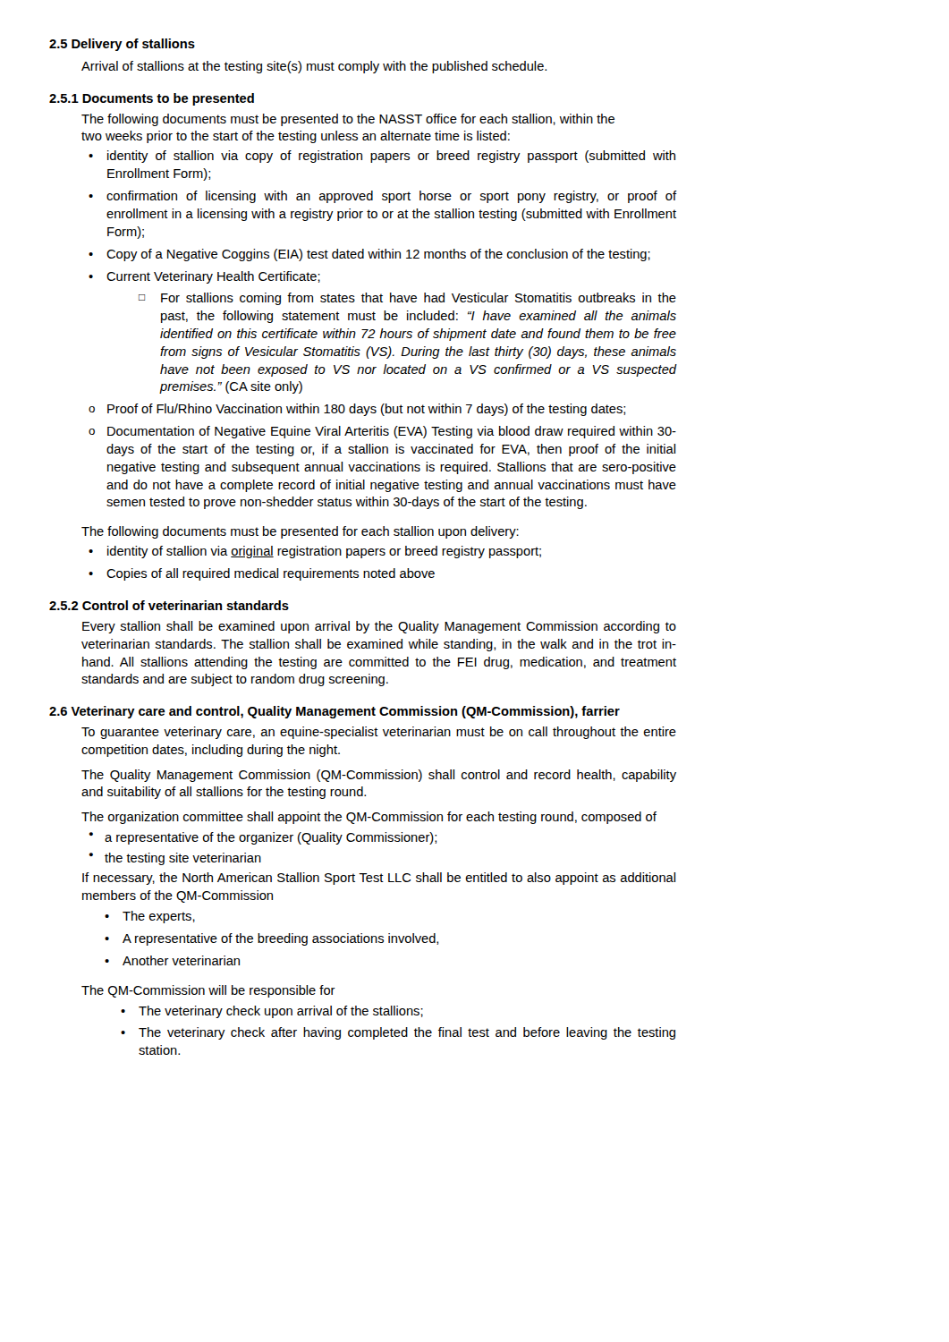2.5 Delivery of stallions
Arrival of stallions at the testing site(s) must comply with the published schedule.
2.5.1 Documents to be presented
The following documents must be presented to the NASST office for each stallion, within the
two weeks prior to the start of the testing unless an alternate time is listed:
identity of stallion via copy of registration papers or breed registry passport (submitted with Enrollment Form);
confirmation of licensing with an approved sport horse or sport pony registry, or proof of enrollment in a licensing with a registry prior to or at the stallion testing (submitted with Enrollment Form);
Copy of a Negative Coggins (EIA) test dated within 12 months of the conclusion of the testing;
Current Veterinary Health Certificate;
For stallions coming from states that have had Vesticular Stomatitis outbreaks in the past, the following statement must be included: “I have examined all the animals identified on this certificate within 72 hours of shipment date and found them to be free from signs of Vesicular Stomatitis (VS). During the last thirty (30) days, these animals have not been exposed to VS nor located on a VS confirmed or a VS suspected premises.” (CA site only)
Proof of Flu/Rhino Vaccination within 180 days (but not within 7 days) of the testing dates;
Documentation of Negative Equine Viral Arteritis (EVA) Testing via blood draw required within 30-days of the start of the testing or, if a stallion is vaccinated for EVA, then proof of the initial negative testing and subsequent annual vaccinations is required. Stallions that are sero-positive and do not have a complete record of initial negative testing and annual vaccinations must have semen tested to prove non-shedder status within 30-days of the start of the testing.
The following documents must be presented for each stallion upon delivery:
identity of stallion via original registration papers or breed registry passport;
Copies of all required medical requirements noted above
2.5.2 Control of veterinarian standards
Every stallion shall be examined upon arrival by the Quality Management Commission according to veterinarian standards. The stallion shall be examined while standing, in the walk and in the trot in-hand. All stallions attending the testing are committed to the FEI drug, medication, and treatment standards and are subject to random drug screening.
2.6 Veterinary care and control, Quality Management Commission (QM-Commission), farrier
To guarantee veterinary care, an equine-specialist veterinarian must be on call throughout the entire competition dates, including during the night.
The Quality Management Commission (QM-Commission) shall control and record health, capability and suitability of all stallions for the testing round.
The organization committee shall appoint the QM-Commission for each testing round, composed of
a representative of the organizer (Quality Commissioner);
the testing site veterinarian
If necessary, the North American Stallion Sport Test LLC shall be entitled to also appoint as additional members of the QM-Commission
The experts,
A representative of the breeding associations involved,
Another veterinarian
The QM-Commission will be responsible for
The veterinary check upon arrival of the stallions;
The veterinary check after having completed the final test and before leaving the testing station.